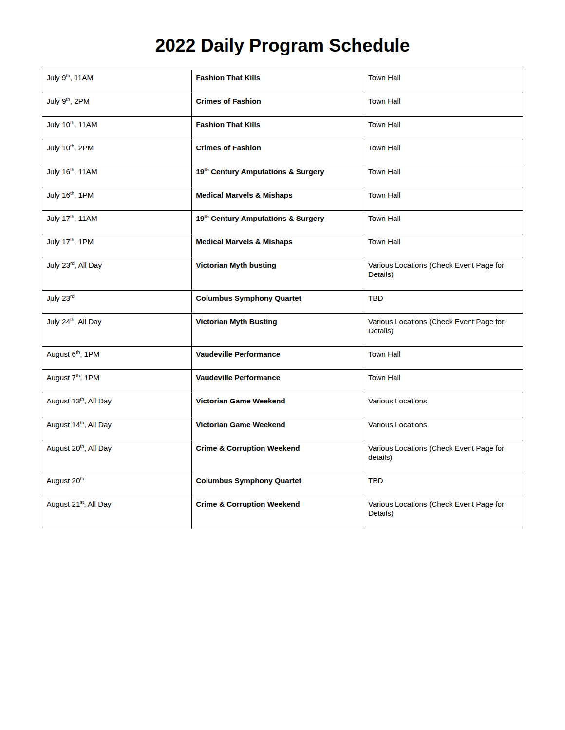2022 Daily Program Schedule
| July 9 th , 11AM | Fashion That Kills | Town Hall |
| July 9 th , 2PM | Crimes of Fashion | Town Hall |
| July 10 th , 11AM | Fashion That Kills | Town Hall |
| July 10 th , 2PM | Crimes of Fashion | Town Hall |
| July 16 th , 11AM | 19 th Century Amputations & Surgery | Town Hall |
| July 16 th , 1PM | Medical Marvels & Mishaps | Town Hall |
| July 17 th , 11AM | 19 th Century Amputations & Surgery | Town Hall |
| July 17 th , 1PM | Medical Marvels & Mishaps | Town Hall |
| July 23 rd , All Day | Victorian Myth busting | Various Locations (Check Event Page for Details) |
| July 23 rd | Columbus Symphony Quartet | TBD |
| July 24 th , All Day | Victorian Myth Busting | Various Locations (Check Event Page for Details) |
| August 6 th , 1PM | Vaudeville Performance | Town Hall |
| August 7 th , 1PM | Vaudeville Performance | Town Hall |
| August 13 th , All Day | Victorian Game Weekend | Various Locations |
| August 14 th , All Day | Victorian Game Weekend | Various Locations |
| August 20 th , All Day | Crime & Corruption Weekend | Various Locations (Check Event Page for details) |
| August 20 th | Columbus Symphony Quartet | TBD |
| August 21 st , All Day | Crime & Corruption Weekend | Various Locations (Check Event Page for Details) |